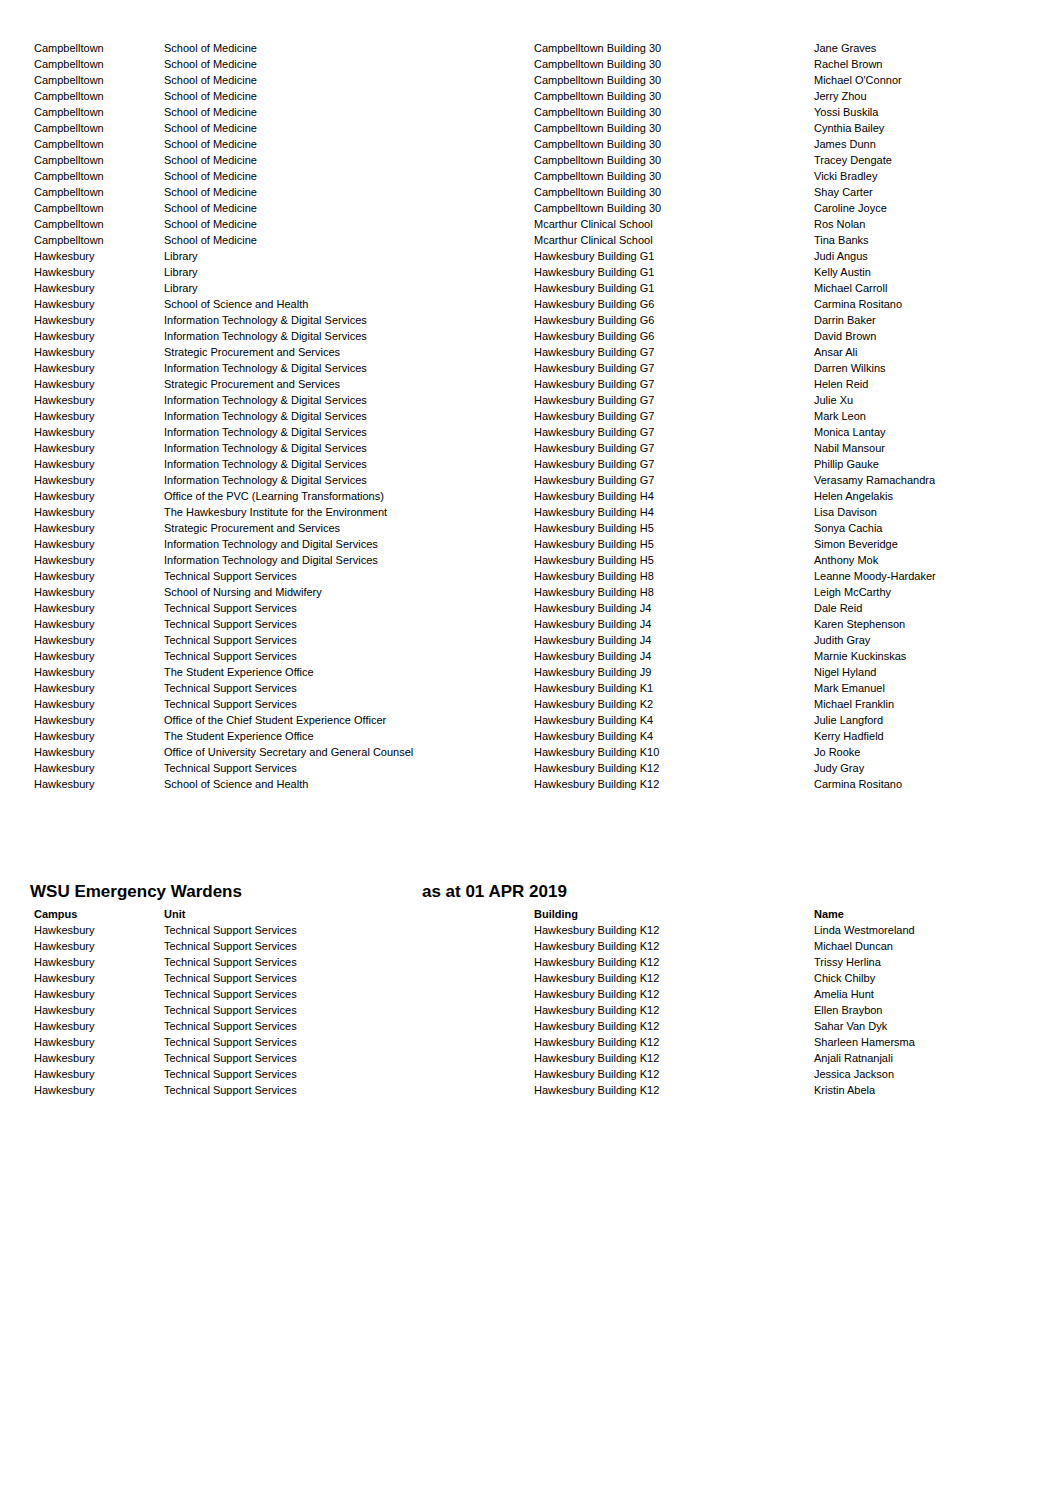| Campbelltown | School of Medicine | Campbelltown Building 30 | Jane Graves |
| Campbelltown | School of Medicine | Campbelltown Building 30 | Rachel Brown |
| Campbelltown | School of Medicine | Campbelltown Building 30 | Michael O'Connor |
| Campbelltown | School of Medicine | Campbelltown Building 30 | Jerry Zhou |
| Campbelltown | School of Medicine | Campbelltown Building 30 | Yossi Buskila |
| Campbelltown | School of Medicine | Campbelltown Building 30 | Cynthia Bailey |
| Campbelltown | School of Medicine | Campbelltown Building 30 | James Dunn |
| Campbelltown | School of Medicine | Campbelltown Building 30 | Tracey Dengate |
| Campbelltown | School of Medicine | Campbelltown Building 30 | Vicki Bradley |
| Campbelltown | School of Medicine | Campbelltown Building 30 | Shay Carter |
| Campbelltown | School of Medicine | Campbelltown Building 30 | Caroline Joyce |
| Campbelltown | School of Medicine | Mcarthur Clinical School | Ros Nolan |
| Campbelltown | School of Medicine | Mcarthur Clinical School | Tina Banks |
| Hawkesbury | Library | Hawkesbury Building G1 | Judi Angus |
| Hawkesbury | Library | Hawkesbury Building G1 | Kelly Austin |
| Hawkesbury | Library | Hawkesbury Building G1 | Michael Carroll |
| Hawkesbury | School of Science and Health | Hawkesbury Building G6 | Carmina Rositano |
| Hawkesbury | Information Technology & Digital Services | Hawkesbury Building G6 | Darrin Baker |
| Hawkesbury | Information Technology & Digital Services | Hawkesbury Building G6 | David Brown |
| Hawkesbury | Strategic Procurement and Services | Hawkesbury Building G7 | Ansar Ali |
| Hawkesbury | Information Technology & Digital Services | Hawkesbury Building G7 | Darren Wilkins |
| Hawkesbury | Strategic Procurement and Services | Hawkesbury Building G7 | Helen Reid |
| Hawkesbury | Information Technology & Digital Services | Hawkesbury Building G7 | Julie Xu |
| Hawkesbury | Information Technology & Digital Services | Hawkesbury Building G7 | Mark Leon |
| Hawkesbury | Information Technology & Digital Services | Hawkesbury Building G7 | Monica Lantay |
| Hawkesbury | Information Technology & Digital Services | Hawkesbury Building G7 | Nabil Mansour |
| Hawkesbury | Information Technology & Digital Services | Hawkesbury Building G7 | Phillip Gauke |
| Hawkesbury | Information Technology & Digital Services | Hawkesbury Building G7 | Verasamy Ramachandra |
| Hawkesbury | Office of the PVC (Learning Transformations) | Hawkesbury Building H4 | Helen Angelakis |
| Hawkesbury | The Hawkesbury Institute for the Environment | Hawkesbury Building H4 | Lisa Davison |
| Hawkesbury | Strategic Procurement and Services | Hawkesbury Building H5 | Sonya Cachia |
| Hawkesbury | Information Technology and Digital Services | Hawkesbury Building H5 | Simon Beveridge |
| Hawkesbury | Information Technology and Digital Services | Hawkesbury Building H5 | Anthony Mok |
| Hawkesbury | Technical Support Services | Hawkesbury Building H8 | Leanne Moody-Hardaker |
| Hawkesbury | School of Nursing and Midwifery | Hawkesbury Building H8 | Leigh McCarthy |
| Hawkesbury | Technical Support Services | Hawkesbury Building J4 | Dale Reid |
| Hawkesbury | Technical Support Services | Hawkesbury Building J4 | Karen Stephenson |
| Hawkesbury | Technical Support Services | Hawkesbury Building J4 | Judith Gray |
| Hawkesbury | Technical Support Services | Hawkesbury Building J4 | Marnie Kuckinskas |
| Hawkesbury | The Student Experience Office | Hawkesbury Building J9 | Nigel Hyland |
| Hawkesbury | Technical Support Services | Hawkesbury Building K1 | Mark Emanuel |
| Hawkesbury | Technical Support Services | Hawkesbury Building K2 | Michael Franklin |
| Hawkesbury | Office of the Chief Student Experience Officer | Hawkesbury Building K4 | Julie Langford |
| Hawkesbury | The Student Experience Office | Hawkesbury Building K4 | Kerry Hadfield |
| Hawkesbury | Office of University Secretary and General Counsel | Hawkesbury Building K10 | Jo Rooke |
| Hawkesbury | Technical Support Services | Hawkesbury Building K12 | Judy Gray |
| Hawkesbury | School of Science and Health | Hawkesbury Building K12 | Carmina Rositano |
WSU Emergency Wardens
as at 01 APR 2019
| Campus | Unit | Building | Name |
| Hawkesbury | Technical Support Services | Hawkesbury Building K12 | Linda Westmoreland |
| Hawkesbury | Technical Support Services | Hawkesbury Building K12 | Michael Duncan |
| Hawkesbury | Technical Support Services | Hawkesbury Building K12 | Trissy Herlina |
| Hawkesbury | Technical Support Services | Hawkesbury Building K12 | Chick Chilby |
| Hawkesbury | Technical Support Services | Hawkesbury Building K12 | Amelia Hunt |
| Hawkesbury | Technical Support Services | Hawkesbury Building K12 | Ellen Braybon |
| Hawkesbury | Technical Support Services | Hawkesbury Building K12 | Sahar Van Dyk |
| Hawkesbury | Technical Support Services | Hawkesbury Building K12 | Sharleen Hamersma |
| Hawkesbury | Technical Support Services | Hawkesbury Building K12 | Anjali Ratnanjali |
| Hawkesbury | Technical Support Services | Hawkesbury Building K12 | Jessica Jackson |
| Hawkesbury | Technical Support Services | Hawkesbury Building K12 | Kristin Abela |